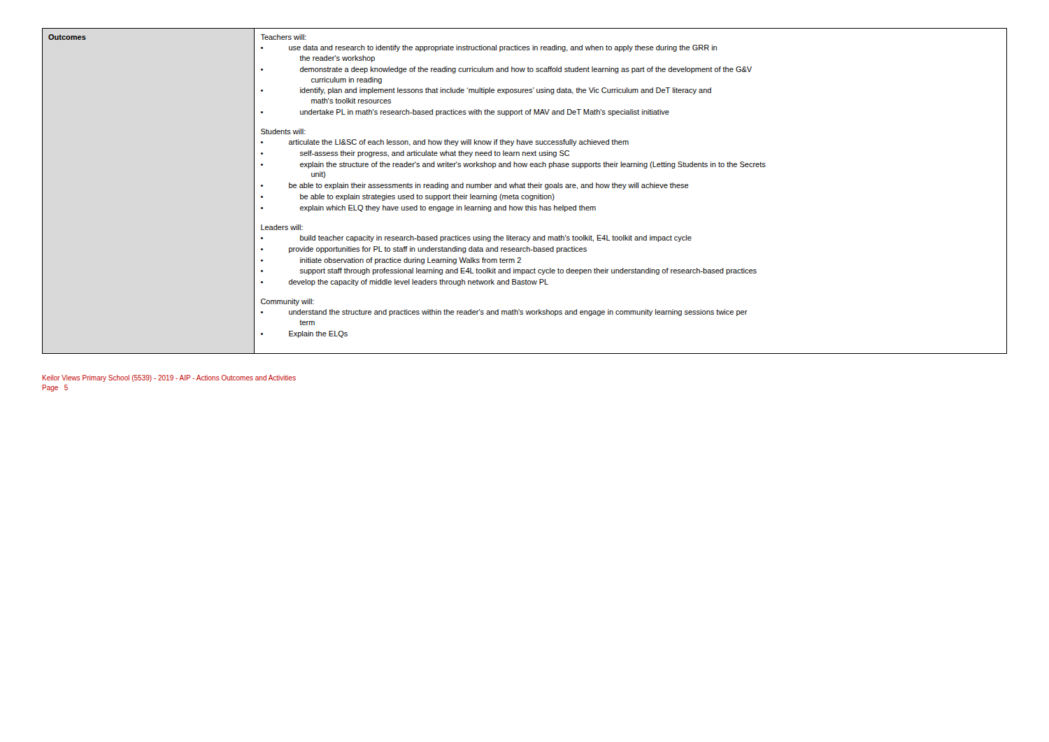| Outcomes | Teachers will: use data and research to identify the appropriate instructional practices in reading, and when to apply these during the GRR in the reader's workshop demonstrate a deep knowledge of the reading curriculum and how to scaffold student learning as part of the development of the G&V curriculum in reading identify, plan and implement lessons that include ‘multiple exposures’ using data, the Vic Curriculum and DeT literacy and math's toolkit resources undertake PL in math's research-based practices with the support of MAV and DeT Math's specialist initiative Students will: articulate the LI&SC of each lesson, and how they will know if they have successfully achieved them self-assess their progress, and articulate what they need to learn next using SC explain the structure of the reader's and writer's workshop and how each phase supports their learning (Letting Students in to the Secrets unit) be able to explain their assessments in reading and number and what their goals are, and how they will achieve these be able to explain strategies used to support their learning (meta cognition) explain which ELQ they have used to engage in learning and how this has helped them Leaders will: build teacher capacity in research-based practices using the literacy and math's toolkit, E4L toolkit and impact cycle provide opportunities for PL to staff in understanding data and research-based practices initiate observation of practice during Learning Walks from term 2 support staff through professional learning and E4L toolkit and impact cycle to deepen their understanding of research-based practices develop the capacity of middle level leaders through network and Bastow PL Community will: understand the structure and practices within the reader's and math's workshops and engage in community learning sessions twice per term Explain the ELQs |
Keilor Views Primary School (5539) - 2019 - AIP - Actions Outcomes and Activities
Page 5